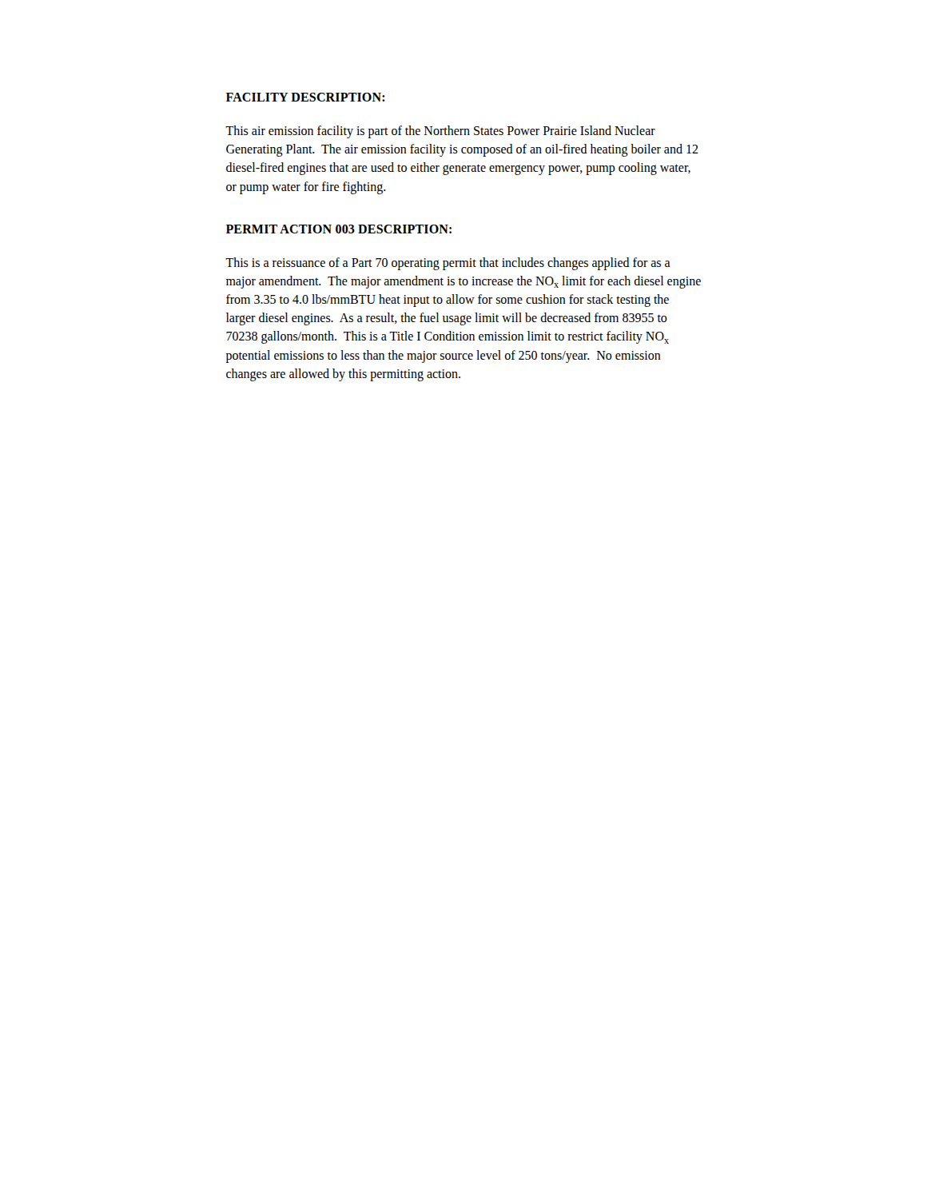FACILITY DESCRIPTION:
This air emission facility is part of the Northern States Power Prairie Island Nuclear Generating Plant. The air emission facility is composed of an oil-fired heating boiler and 12 diesel-fired engines that are used to either generate emergency power, pump cooling water, or pump water for fire fighting.
PERMIT ACTION 003 DESCRIPTION:
This is a reissuance of a Part 70 operating permit that includes changes applied for as a major amendment. The major amendment is to increase the NOx limit for each diesel engine from 3.35 to 4.0 lbs/mmBTU heat input to allow for some cushion for stack testing the larger diesel engines. As a result, the fuel usage limit will be decreased from 83955 to 70238 gallons/month. This is a Title I Condition emission limit to restrict facility NOx potential emissions to less than the major source level of 250 tons/year. No emission changes are allowed by this permitting action.